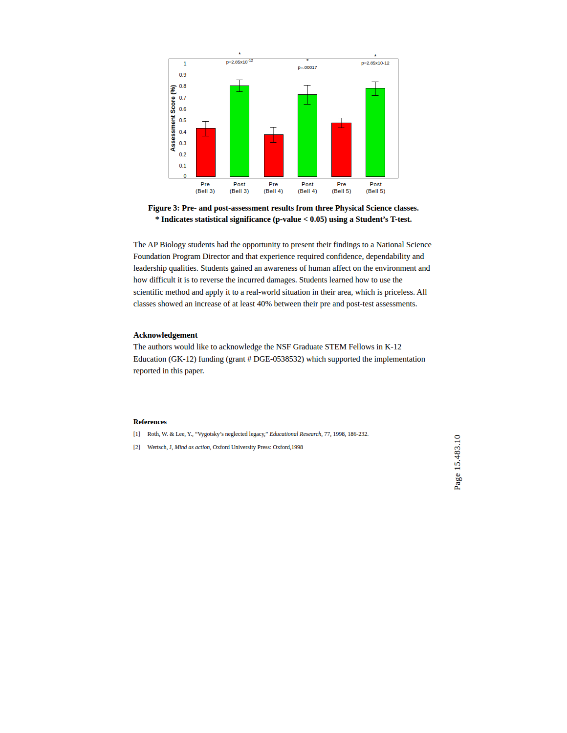Assessment Score (%)
1 0.9 0.8 0.7 0.6 0.5 0.4 0.3 0.2 0.1 0
* p=2.85x10-12
* p=.00017
* p=2.85x10-12
Pre
(Bell 3)
Post
(Bell 3)
Pre
(Bell 4)
Post
(Bell 4)
Pre
(Bell 5)
Post
(Bell 5)
Figure 3: Pre- and post-assessment results from three Physical Science classes.
* Indicates statistical significance (p-value < 0.05) using a Student’s T-test.
The AP Biology students had the opportunity to present their findings to a National Science Foundation Program Director and that experience required confidence, dependability and leadership qualities. Students gained an awareness of human affect on the environment and how difficult it is to reverse the incurred damages. Students learned how to use the scientific method and apply it to a real-world situation in their area, which is priceless. All classes showed an increase of at least 40% between their pre and post-test assessments.
Acknowledgement
The authors would like to acknowledge the NSF Graduate STEM Fellows in K-12 Education (GK-12) funding (grant # DGE-0538532) which supported the implementation reported in this paper.
References
[1]
Roth, W. & Lee, Y., “Vygotsky’s neglected legacy,” Educational Research, 77, 1998, 186-232.
[2]
Wertsch, J, Mind as action, Oxford University Press: Oxford,1998
Page 15.483.10